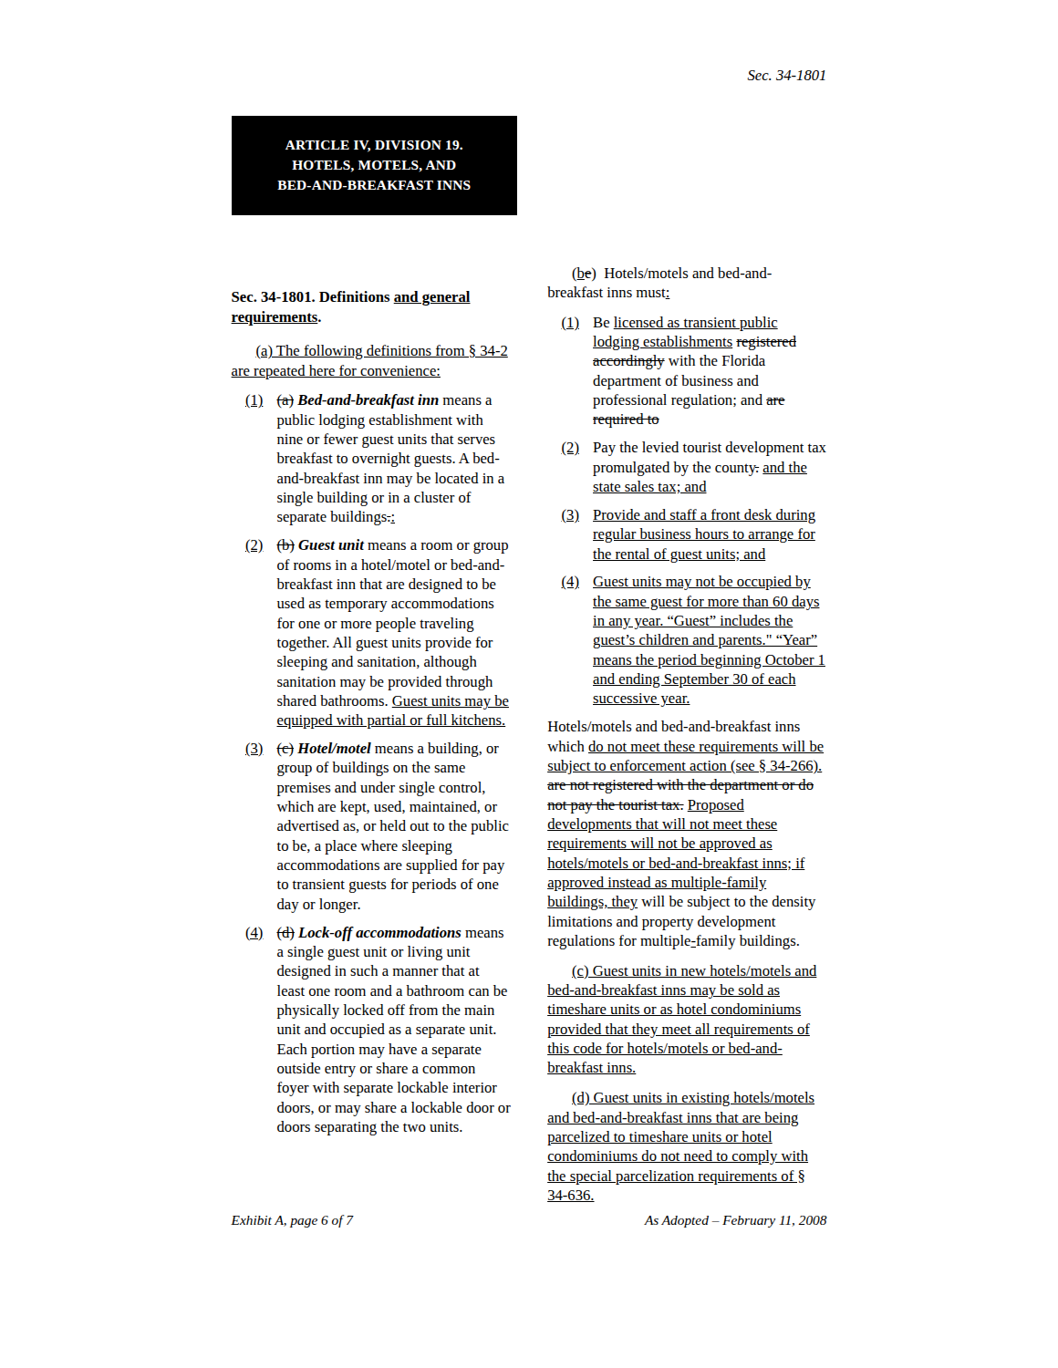Sec. 34-1801
ARTICLE IV, DIVISION 19.
HOTELS, MOTELS, AND
BED-AND-BREAKFAST INNS
Sec. 34-1801. Definitions and general requirements.
(a) The following definitions from § 34-2 are repeated here for convenience:
(1) (a) Bed-and-breakfast inn means a public lodging establishment with nine or fewer guest units that serves breakfast to overnight guests. A bed-and-breakfast inn may be located in a single building or in a cluster of separate buildings.:
(2) (b) Guest unit means a room or group of rooms in a hotel/motel or bed-and-breakfast inn that are designed to be used as temporary accommodations for one or more people traveling together. All guest units provide for sleeping and sanitation, although sanitation may be provided through shared bathrooms. Guest units may be equipped with partial or full kitchens.
(3) (c) Hotel/motel means a building, or group of buildings on the same premises and under single control, which are kept, used, maintained, or advertised as, or held out to the public to be, a place where sleeping accommodations are supplied for pay to transient guests for periods of one day or longer.
(4) (d) Lock-off accommodations means a single guest unit or living unit designed in such a manner that at least one room and a bathroom can be physically locked off from the main unit and occupied as a separate unit. Each portion may have a separate outside entry or share a common foyer with separate lockable interior doors, or may share a lockable door or doors separating the two units.
(be) Hotels/motels and bed-and-breakfast inns must:
(1) Be licensed as transient public lodging establishments registered accordingly with the Florida department of business and professional regulation; and are required to
(2) Pay the levied tourist development tax promulgated by the county. and the state sales tax; and
(3) Provide and staff a front desk during regular business hours to arrange for the rental of guest units; and
(4) Guest units may not be occupied by the same guest for more than 60 days in any year. “Guest” includes the guest’s children and parents." “Year” means the period beginning October 1 and ending September 30 of each successive year.
Hotels/motels and bed-and-breakfast inns which do not meet these requirements will be subject to enforcement action (see § 34-266). are not registered with the department or do not pay the tourist tax. Proposed developments that will not meet these requirements will not be approved as hotels/motels or bed-and-breakfast inns; if approved instead as multiple-family buildings, they will be subject to the density limitations and property development regulations for multiple-family buildings.
(c) Guest units in new hotels/motels and bed-and-breakfast inns may be sold as timeshare units or as hotel condominiums provided that they meet all requirements of this code for hotels/motels or bed-and-breakfast inns.
(d) Guest units in existing hotels/motels and bed-and-breakfast inns that are being parcelized to timeshare units or hotel condominiums do not need to comply with the special parcelization requirements of § 34-636.
Exhibit A, page 6 of 7
As Adopted – February 11, 2008